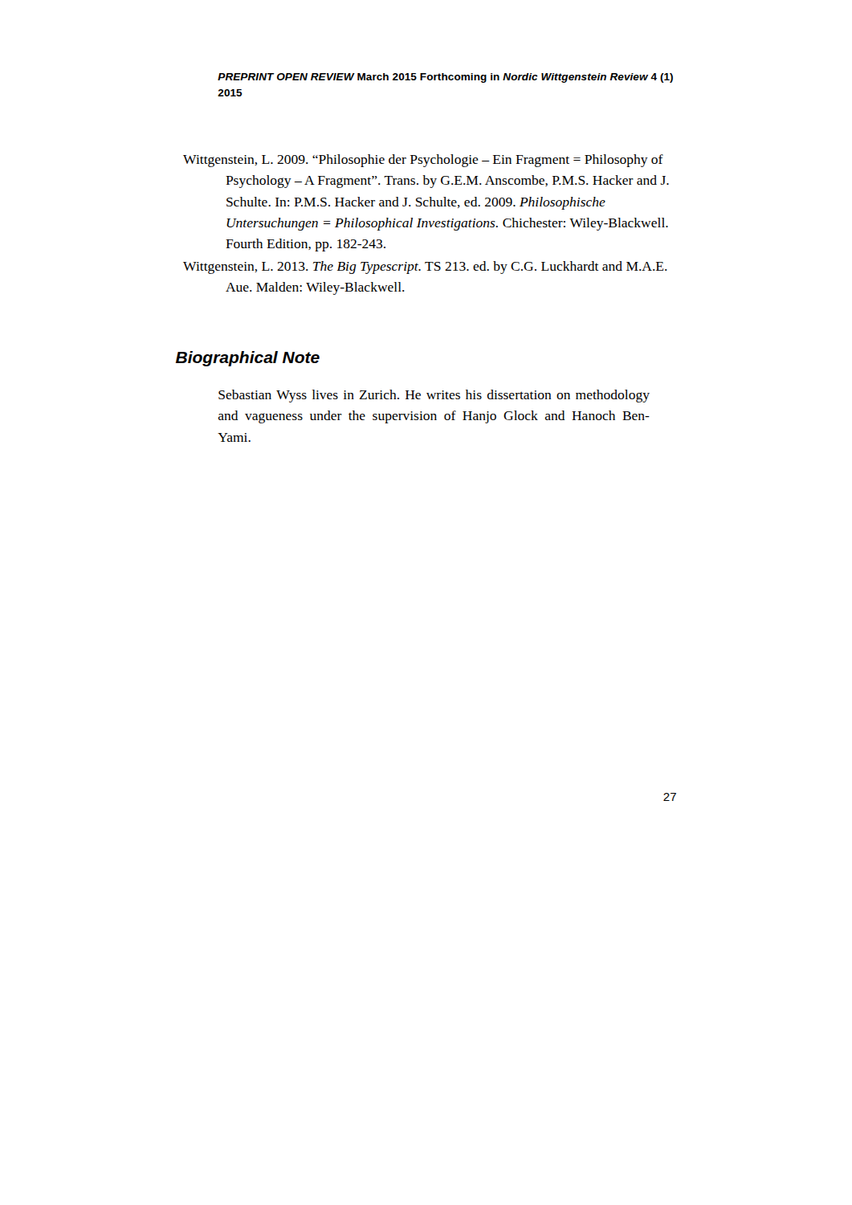PREPRINT OPEN REVIEW March 2015 Forthcoming in Nordic Wittgenstein Review 4 (1) 2015
Wittgenstein, L. 2009. “Philosophie der Psychologie – Ein Fragment = Philosophy of Psychology – A Fragment”. Trans. by G.E.M. Anscombe, P.M.S. Hacker and J. Schulte. In: P.M.S. Hacker and J. Schulte, ed. 2009. Philosophische Untersuchungen = Philosophical Investigations. Chichester: Wiley-Blackwell. Fourth Edition, pp. 182-243.
Wittgenstein, L. 2013. The Big Typescript. TS 213. ed. by C.G. Luckhardt and M.A.E. Aue. Malden: Wiley-Blackwell.
Biographical Note
Sebastian Wyss lives in Zurich. He writes his dissertation on methodology and vagueness under the supervision of Hanjo Glock and Hanoch Ben-Yami.
27